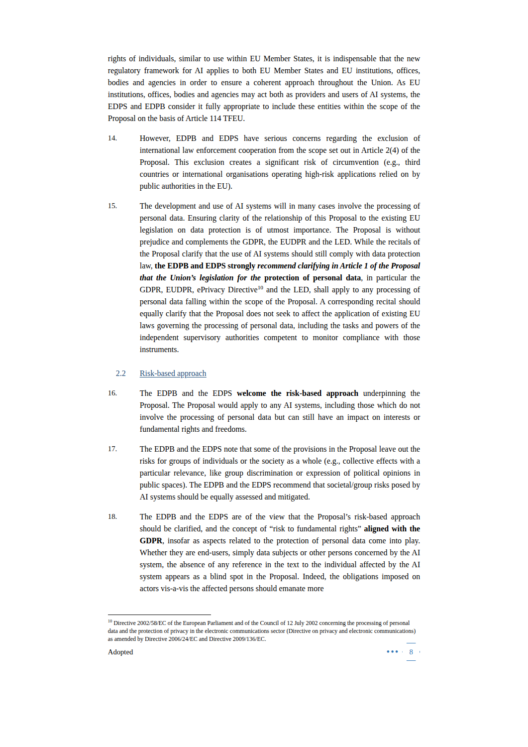rights of individuals, similar to use within EU Member States, it is indispensable that the new regulatory framework for AI applies to both EU Member States and EU institutions, offices, bodies and agencies in order to ensure a coherent approach throughout the Union. As EU institutions, offices, bodies and agencies may act both as providers and users of AI systems, the EDPS and EDPB consider it fully appropriate to include these entities within the scope of the Proposal on the basis of Article 114 TFEU.
14. However, EDPB and EDPS have serious concerns regarding the exclusion of international law enforcement cooperation from the scope set out in Article 2(4) of the Proposal. This exclusion creates a significant risk of circumvention (e.g., third countries or international organisations operating high-risk applications relied on by public authorities in the EU).
15. The development and use of AI systems will in many cases involve the processing of personal data. Ensuring clarity of the relationship of this Proposal to the existing EU legislation on data protection is of utmost importance. The Proposal is without prejudice and complements the GDPR, the EUDPR and the LED. While the recitals of the Proposal clarify that the use of AI systems should still comply with data protection law, the EDPB and EDPS strongly recommend clarifying in Article 1 of the Proposal that the Union’s legislation for the protection of personal data, in particular the GDPR, EUDPR, ePrivacy Directive10 and the LED, shall apply to any processing of personal data falling within the scope of the Proposal. A corresponding recital should equally clarify that the Proposal does not seek to affect the application of existing EU laws governing the processing of personal data, including the tasks and powers of the independent supervisory authorities competent to monitor compliance with those instruments.
2.2 Risk-based approach
16. The EDPB and the EDPS welcome the risk-based approach underpinning the Proposal. The Proposal would apply to any AI systems, including those which do not involve the processing of personal data but can still have an impact on interests or fundamental rights and freedoms.
17. The EDPB and the EDPS note that some of the provisions in the Proposal leave out the risks for groups of individuals or the society as a whole (e.g., collective effects with a particular relevance, like group discrimination or expression of political opinions in public spaces). The EDPB and the EDPS recommend that societal/group risks posed by AI systems should be equally assessed and mitigated.
18. The EDPB and the EDPS are of the view that the Proposal’s risk-based approach should be clarified, and the concept of “risk to fundamental rights” aligned with the GDPR, insofar as aspects related to the protection of personal data come into play. Whether they are end-users, simply data subjects or other persons concerned by the AI system, the absence of any reference in the text to the individual affected by the AI system appears as a blind spot in the Proposal. Indeed, the obligations imposed on actors vis-a-vis the affected persons should emanate more
10 Directive 2002/58/EC of the European Parliament and of the Council of 12 July 2002 concerning the processing of personal data and the protection of privacy in the electronic communications sector (Directive on privacy and electronic communications) as amended by Directive 2006/24/EC and Directive 2009/136/EC.
Adopted ••• 8